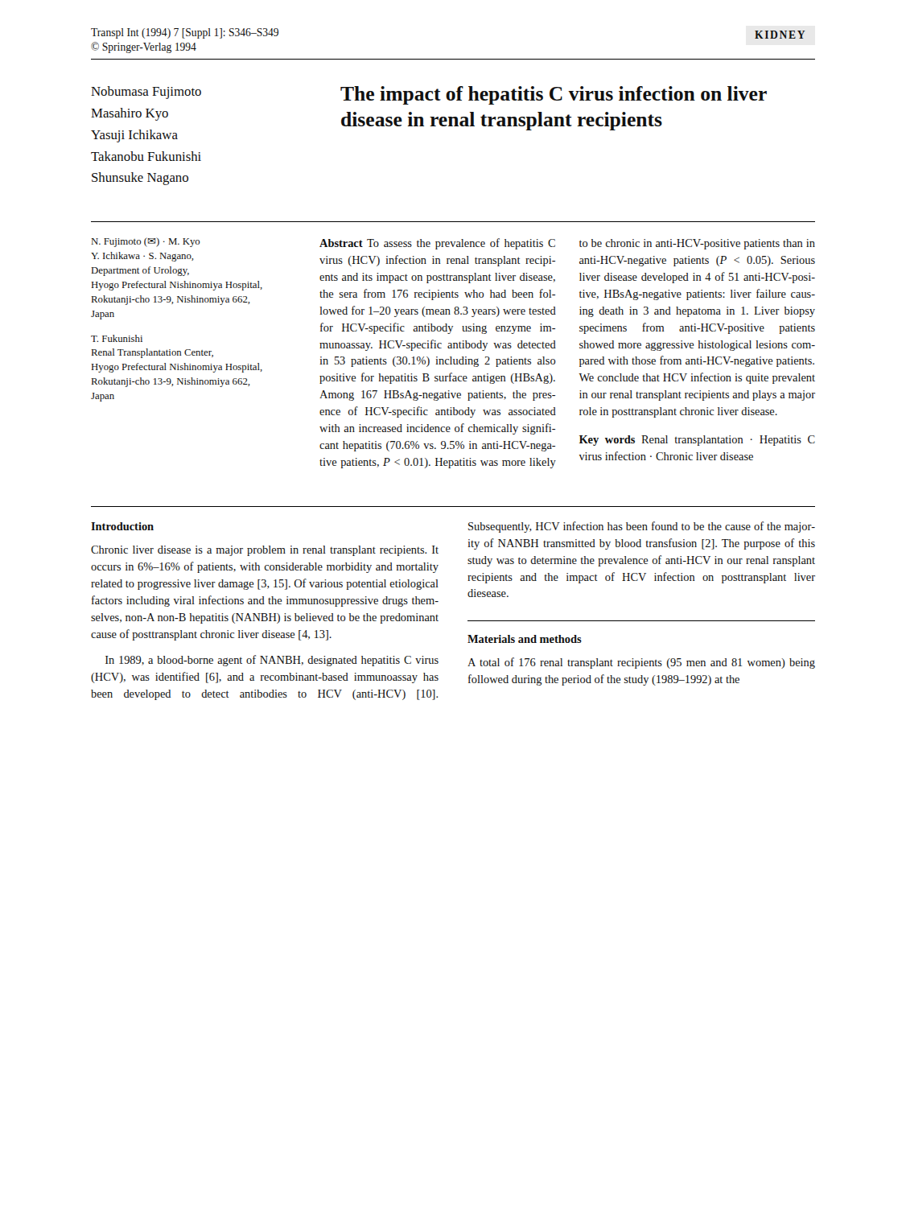Transpl Int (1994) 7 [Suppl 1]: S346–S349
© Springer-Verlag 1994
KIDNEY
Nobumasa Fujimoto
Masahiro Kyo
Yasuji Ichikawa
Takanobu Fukunishi
Shunsuke Nagano
The impact of hepatitis C virus infection on liver disease in renal transplant recipients
N. Fujimoto (✉) · M. Kyo
Y. Ichikawa · S. Nagano,
Department of Urology,
Hyogo Prefectural Nishinomiya Hospital,
Rokutanji-cho 13-9, Nishinomiya 662,
Japan
T. Fukunishi
Renal Transplantation Center,
Hyogo Prefectural Nishinomiya Hospital,
Rokutanji-cho 13-9, Nishinomiya 662,
Japan
Abstract To assess the prevalence of hepatitis C virus (HCV) infection in renal transplant recipients and its impact on posttransplant liver disease, the sera from 176 recipients who had been followed for 1–20 years (mean 8.3 years) were tested for HCV-specific antibody using enzyme immunoassay. HCV-specific antibody was detected in 53 patients (30.1%) including 2 patients also positive for hepatitis B surface antigen (HBsAg). Among 167 HBsAg-negative patients, the presence of HCV-specific antibody was associated with an increased incidence of chemically significant hepatitis (70.6% vs. 9.5% in anti-HCV-negative patients, P < 0.01). Hepatitis was more likely to be chronic in anti-HCV-positive patients than in anti-HCV-negative patients (P < 0.05). Serious liver disease developed in 4 of 51 anti-HCV-positive, HBsAg-negative patients: liver failure causing death in 3 and hepatoma in 1. Liver biopsy specimens from anti-HCV-positive patients showed more aggressive histological lesions compared with those from anti-HCV-negative patients. We conclude that HCV infection is quite prevalent in our renal transplant recipients and plays a major role in posttransplant chronic liver disease.
Key words Renal transplantation · Hepatitis C virus infection · Chronic liver disease
Introduction
Chronic liver disease is a major problem in renal transplant recipients. It occurs in 6%–16% of patients, with considerable morbidity and mortality related to progressive liver damage [3, 15]. Of various potential etiological factors including viral infections and the immunosuppressive drugs themselves, non-A non-B hepatitis (NANBH) is believed to be the predominant cause of posttransplant chronic liver disease [4, 13].
In 1989, a blood-borne agent of NANBH, designated hepatitis C virus (HCV), was identified [6], and a recombinant-based immunoassay has been developed to detect antibodies to HCV (anti-HCV) [10]. Subsequently, HCV infection has been found to be the cause of the majority of NANBH transmitted by blood transfusion [2]. The purpose of this study was to determine the prevalence of anti-HCV in our renal ransplant recipients and the impact of HCV infection on posttransplant liver diesease.
Materials and methods
A total of 176 renal transplant recipients (95 men and 81 women) being followed during the period of the study (1989–1992) at the